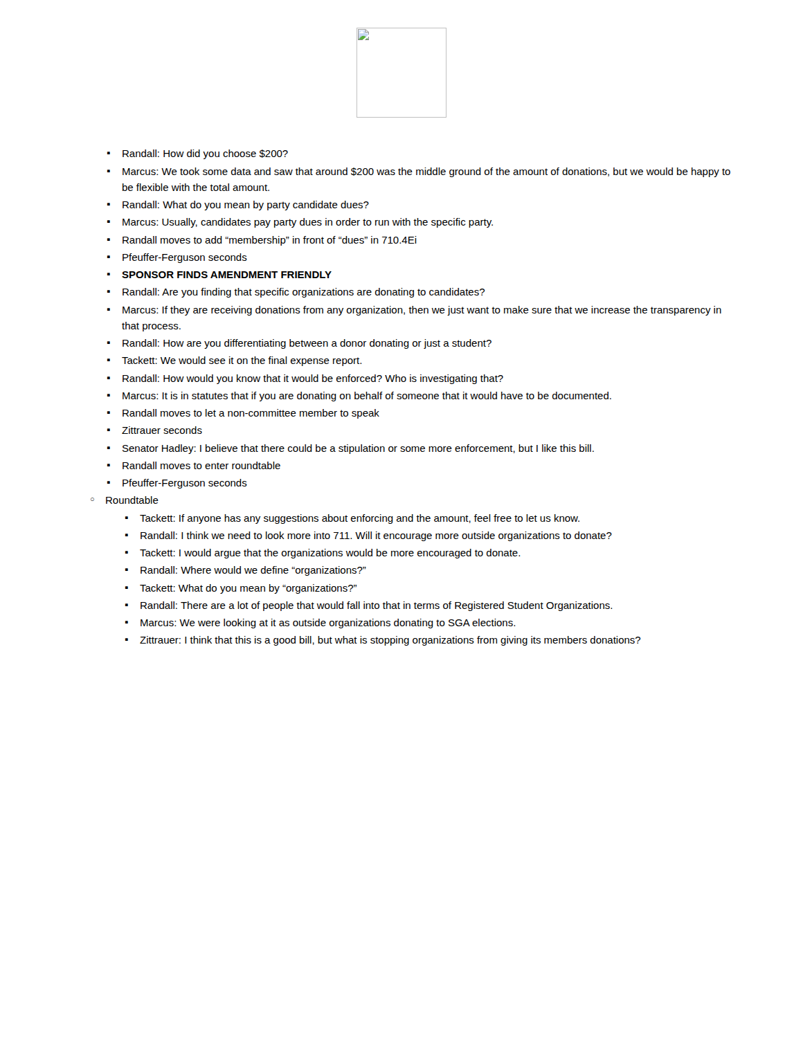Randall: How did you choose $200?
Marcus: We took some data and saw that around $200 was the middle ground of the amount of donations, but we would be happy to be flexible with the total amount.
Randall: What do you mean by party candidate dues?
Marcus: Usually, candidates pay party dues in order to run with the specific party.
Randall moves to add “membership” in front of “dues” in 710.4Ei
Pfeuffer-Ferguson seconds
SPONSOR FINDS AMENDMENT FRIENDLY
Randall: Are you finding that specific organizations are donating to candidates?
Marcus: If they are receiving donations from any organization, then we just want to make sure that we increase the transparency in that process.
Randall: How are you differentiating between a donor donating or just a student?
Tackett: We would see it on the final expense report.
Randall: How would you know that it would be enforced? Who is investigating that?
Marcus: It is in statutes that if you are donating on behalf of someone that it would have to be documented.
Randall moves to let a non-committee member to speak
Zittrauer seconds
Senator Hadley: I believe that there could be a stipulation or some more enforcement, but I like this bill.
Randall moves to enter roundtable
Pfeuffer-Ferguson seconds
Roundtable
Tackett: If anyone has any suggestions about enforcing and the amount, feel free to let us know.
Randall: I think we need to look more into 711. Will it encourage more outside organizations to donate?
Tackett: I would argue that the organizations would be more encouraged to donate.
Randall: Where would we define “organizations?”
Tackett: What do you mean by “organizations?”
Randall: There are a lot of people that would fall into that in terms of Registered Student Organizations.
Marcus: We were looking at it as outside organizations donating to SGA elections.
Zittrauer: I think that this is a good bill, but what is stopping organizations from giving its members donations?